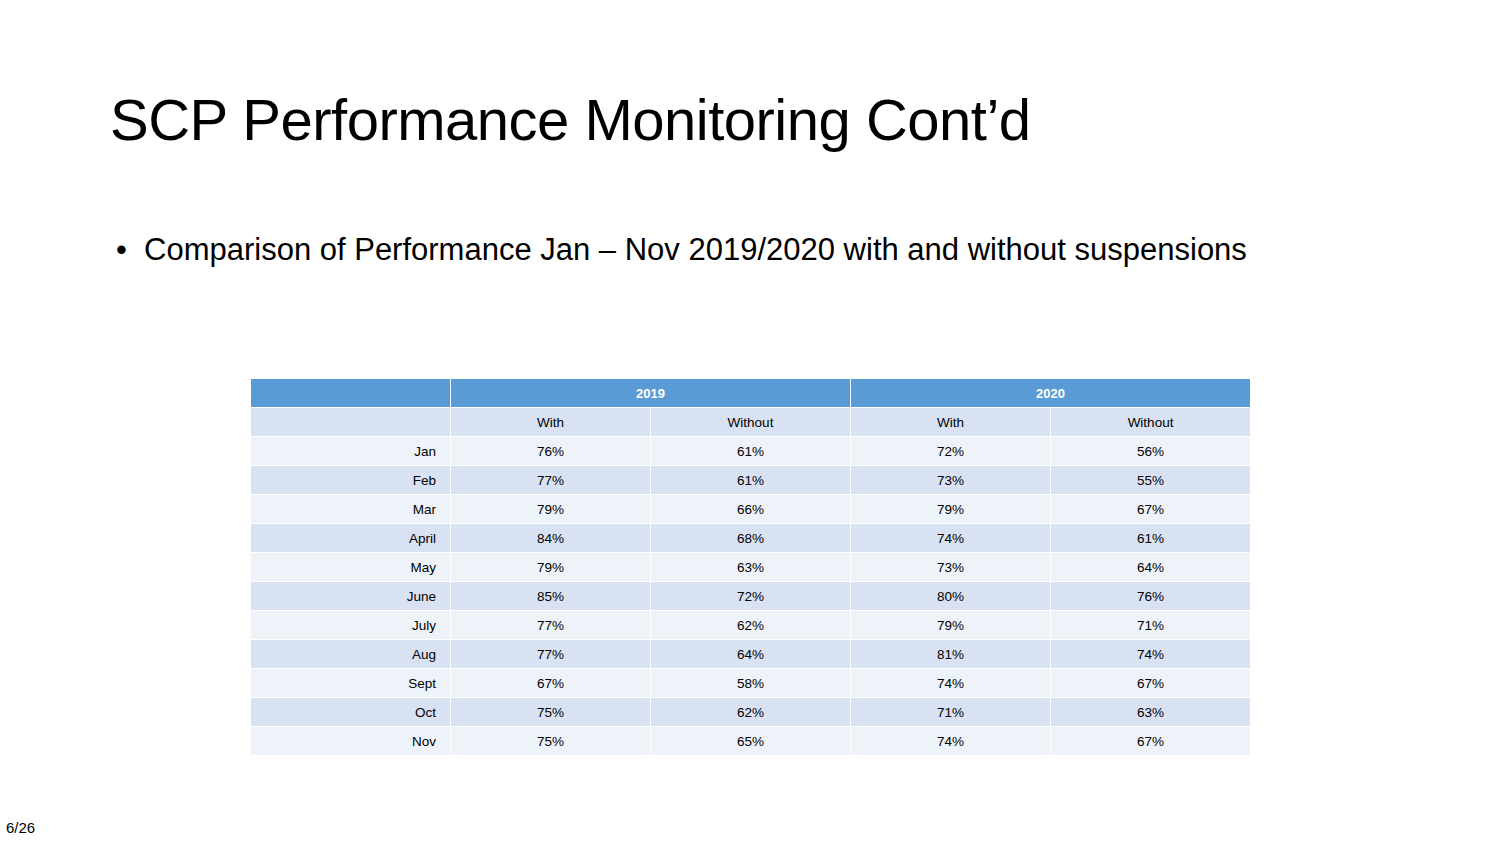SCP Performance Monitoring Cont’d
Comparison of Performance Jan – Nov 2019/2020 with and without suspensions
| | 2019 | 2020 |
| --- | --- | --- |
| | With | Without | With | Without |
| Jan | 76% | 61% | 72% | 56% |
| Feb | 77% | 61% | 73% | 55% |
| Mar | 79% | 66% | 79% | 67% |
| April | 84% | 68% | 74% | 61% |
| May | 79% | 63% | 73% | 64% |
| June | 85% | 72% | 80% | 76% |
| July | 77% | 62% | 79% | 71% |
| Aug | 77% | 64% | 81% | 74% |
| Sept | 67% | 58% | 74% | 67% |
| Oct | 75% | 62% | 71% | 63% |
| Nov | 75% | 65% | 74% | 67% |
6/26